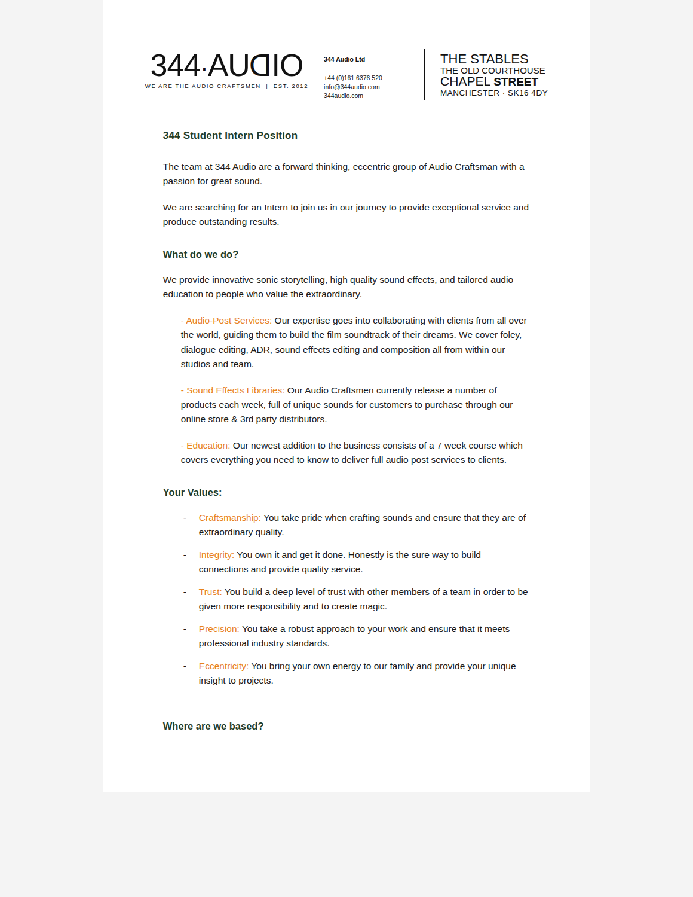344·AUDIO
WE ARE THE AUDIO CRAFTSMEN | EST. 2012
344 Audio Ltd
+44 (0)161 6376 520
info@344audio.com
344audio.com
THE STABLES
THE OLD COURTHOUSE
CHAPEL STREET
MANCHESTER · SK16 4DY
344 Student Intern Position
The team at 344 Audio are a forward thinking, eccentric group of Audio Craftsman with a passion for great sound.
We are searching for an Intern to join us in our journey to provide exceptional service and produce outstanding results.
What do we do?
We provide innovative sonic storytelling, high quality sound effects, and tailored audio education to people who value the extraordinary.
- Audio-Post Services: Our expertise goes into collaborating with clients from all over the world, guiding them to build the film soundtrack of their dreams. We cover foley, dialogue editing, ADR, sound effects editing and composition all from within our studios and team.
- Sound Effects Libraries: Our Audio Craftsmen currently release a number of products each week, full of unique sounds for customers to purchase through our online store & 3rd party distributors.
- Education: Our newest addition to the business consists of a 7 week course which covers everything you need to know to deliver full audio post services to clients.
Your Values:
Craftsmanship: You take pride when crafting sounds and ensure that they are of extraordinary quality.
Integrity: You own it and get it done. Honestly is the sure way to build connections and provide quality service.
Trust: You build a deep level of trust with other members of a team in order to be given more responsibility and to create magic.
Precision: You take a robust approach to your work and ensure that it meets professional industry standards.
Eccentricity: You bring your own energy to our family and provide your unique insight to projects.
Where are we based?